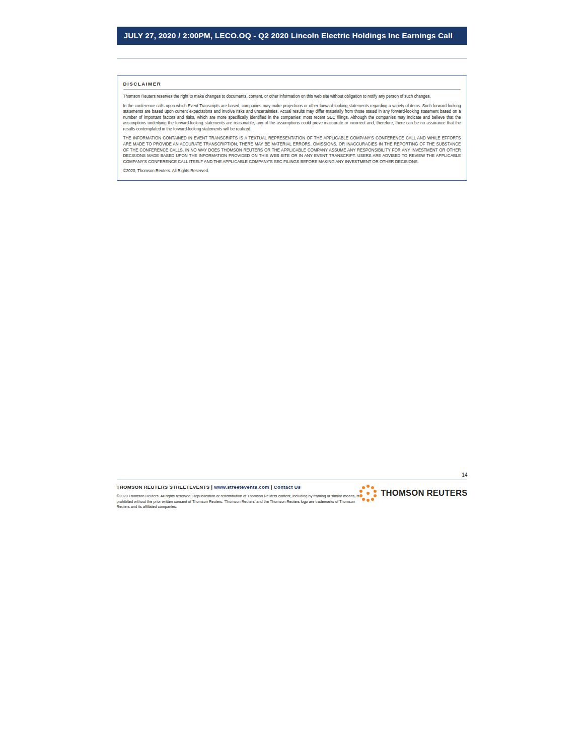JULY 27, 2020 / 2:00PM, LECO.OQ - Q2 2020 Lincoln Electric Holdings Inc Earnings Call
DISCLAIMER
Thomson Reuters reserves the right to make changes to documents, content, or other information on this web site without obligation to notify any person of such changes.
In the conference calls upon which Event Transcripts are based, companies may make projections or other forward-looking statements regarding a variety of items. Such forward-looking statements are based upon current expectations and involve risks and uncertainties. Actual results may differ materially from those stated in any forward-looking statement based on a number of important factors and risks, which are more specifically identified in the companies' most recent SEC filings. Although the companies may indicate and believe that the assumptions underlying the forward-looking statements are reasonable, any of the assumptions could prove inaccurate or incorrect and, therefore, there can be no assurance that the results contemplated in the forward-looking statements will be realized.
THE INFORMATION CONTAINED IN EVENT TRANSCRIPTS IS A TEXTUAL REPRESENTATION OF THE APPLICABLE COMPANY'S CONFERENCE CALL AND WHILE EFFORTS ARE MADE TO PROVIDE AN ACCURATE TRANSCRIPTION, THERE MAY BE MATERIAL ERRORS, OMISSIONS, OR INACCURACIES IN THE REPORTING OF THE SUBSTANCE OF THE CONFERENCE CALLS. IN NO WAY DOES THOMSON REUTERS OR THE APPLICABLE COMPANY ASSUME ANY RESPONSIBILITY FOR ANY INVESTMENT OR OTHER DECISIONS MADE BASED UPON THE INFORMATION PROVIDED ON THIS WEB SITE OR IN ANY EVENT TRANSCRIPT. USERS ARE ADVISED TO REVIEW THE APPLICABLE COMPANY'S CONFERENCE CALL ITSELF AND THE APPLICABLE COMPANY'S SEC FILINGS BEFORE MAKING ANY INVESTMENT OR OTHER DECISIONS.
©2020, Thomson Reuters. All Rights Reserved.
14
THOMSON REUTERS STREETEVENTS | www.streetevents.com | Contact Us
©2020 Thomson Reuters. All rights reserved. Republication or redistribution of Thomson Reuters content, including by framing or similar means, is prohibited without the prior written consent of Thomson Reuters. 'Thomson Reuters' and the Thomson Reuters logo are trademarks of Thomson Reuters and its affiliated companies.
THOMSON REUTERS